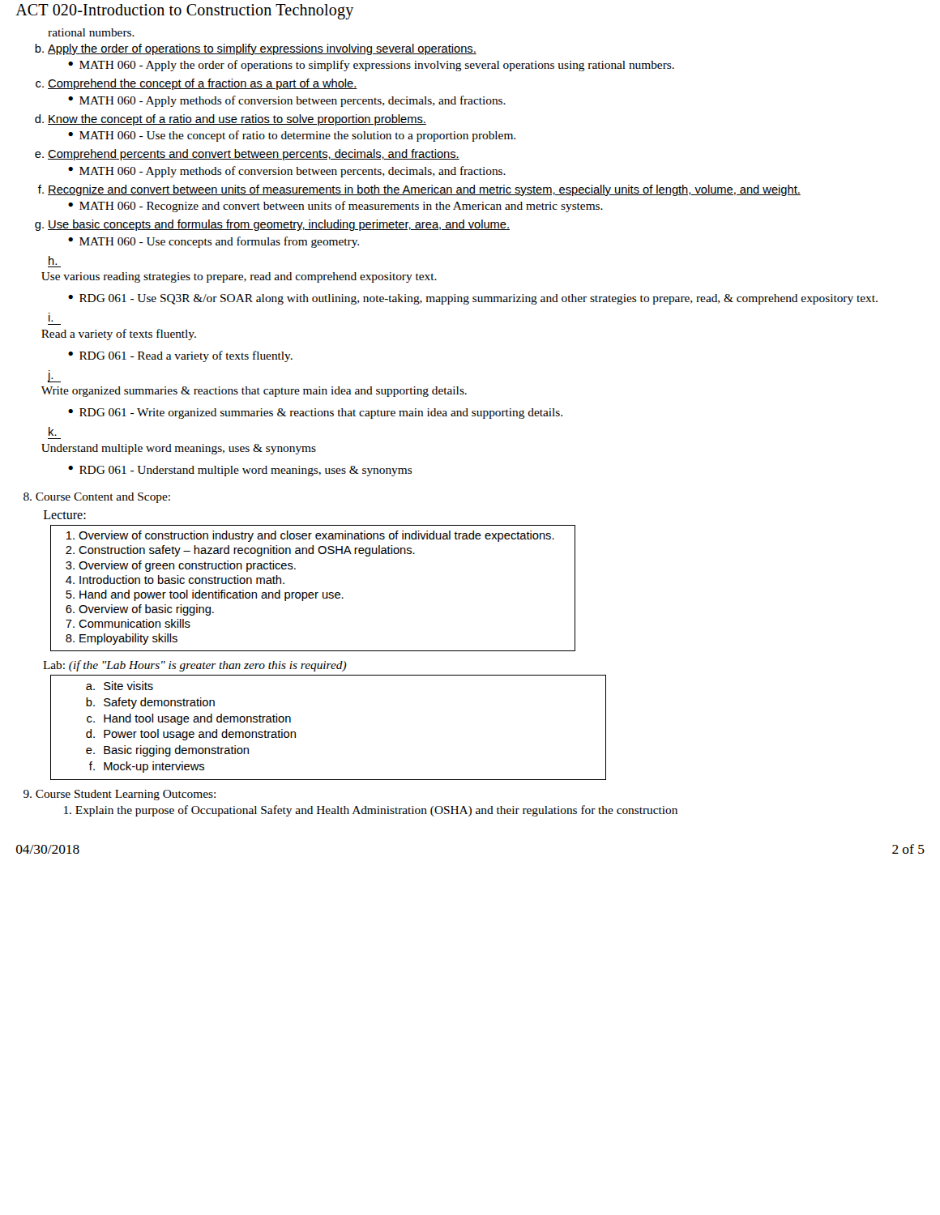ACT 020-Introduction to Construction Technology
rational numbers.
Apply the order of operations to simplify expressions involving several operations.
MATH 060 - Apply the order of operations to simplify expressions involving several operations using rational numbers.
Comprehend the concept of a fraction as a part of a whole.
MATH 060 - Apply methods of conversion between percents, decimals, and fractions.
Know the concept of a ratio and use ratios to solve proportion problems.
MATH 060 - Use the concept of ratio to determine the solution to a proportion problem.
Comprehend percents and convert between percents, decimals, and fractions.
MATH 060 - Apply methods of conversion between percents, decimals, and fractions.
Recognize and convert between units of measurements in both the American and metric system, especially units of length, volume, and weight.
MATH 060 - Recognize and convert between units of measurements in the American and metric systems.
Use basic concepts and formulas from geometry, including perimeter, area, and volume.
MATH 060 - Use concepts and formulas from geometry.
h. Use various reading strategies to prepare, read and comprehend expository text.
RDG 061 - Use SQ3R &/or SOAR along with outlining, note-taking, mapping summarizing and other strategies to prepare, read, & comprehend expository text.
i. Read a variety of texts fluently.
RDG 061 - Read a variety of texts fluently.
j. Write organized summaries & reactions that capture main idea and supporting details.
RDG 061 - Write organized summaries & reactions that capture main idea and supporting details.
k. Understand multiple word meanings, uses & synonyms
RDG 061 - Understand multiple word meanings, uses & synonyms
Course Content and Scope:
Lecture:
Overview of construction industry and closer examinations of individual trade expectations.
Construction safety – hazard recognition and OSHA regulations.
Overview of green construction practices.
Introduction to basic construction math.
Hand and power tool identification and proper use.
Overview of basic rigging.
Communication skills
Employability skills
Lab: (if the "Lab Hours" is greater than zero this is required)
Site visits
Safety demonstration
Hand tool usage and demonstration
Power tool usage and demonstration
Basic rigging demonstration
Mock-up interviews
Course Student Learning Outcomes:
1. Explain the purpose of Occupational Safety and Health Administration (OSHA) and their regulations for the construction
04/30/2018
2 of 5